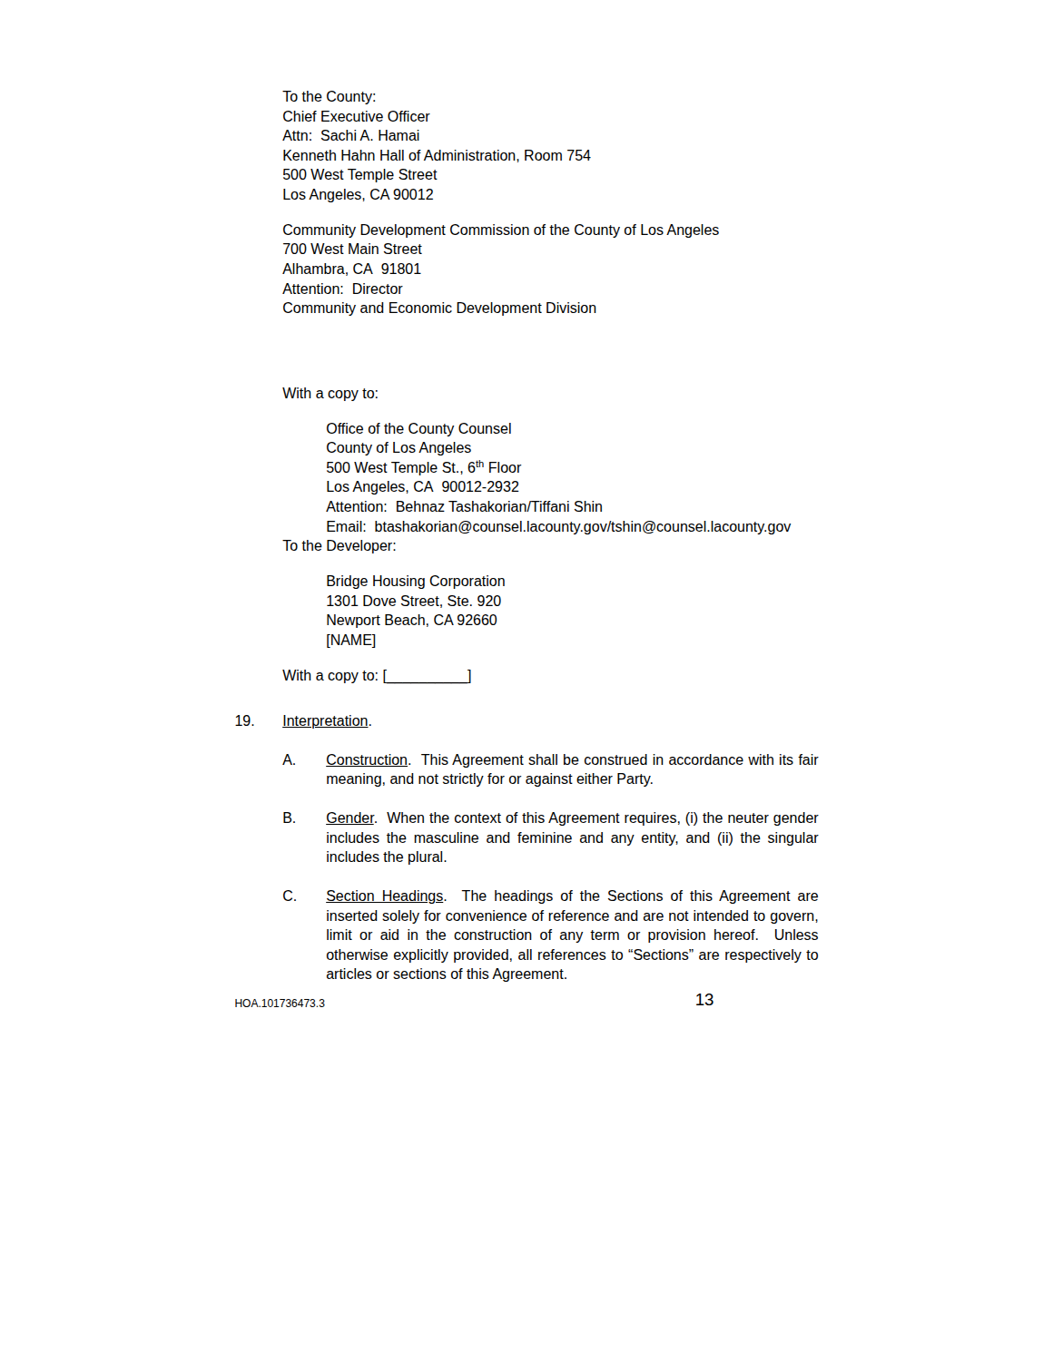To the County:
Chief Executive Officer
Attn: Sachi A. Hamai
Kenneth Hahn Hall of Administration, Room 754
500 West Temple Street
Los Angeles, CA 90012
Community Development Commission of the County of Los Angeles
700 West Main Street
Alhambra, CA 91801
Attention: Director
Community and Economic Development Division
With a copy to:
Office of the County Counsel
County of Los Angeles
500 West Temple St., 6th Floor
Los Angeles, CA 90012-2932
Attention: Behnaz Tashakorian/Tiffani Shin
Email: btashakorian@counsel.lacounty.gov/tshin@counsel.lacounty.gov
To the Developer:
Bridge Housing Corporation
1301 Dove Street, Ste. 920
Newport Beach, CA 92660
[NAME]
With a copy to: [__________]
19.
Interpretation.
A.
Construction. This Agreement shall be construed in accordance with its fair meaning, and not strictly for or against either Party.
B.
Gender. When the context of this Agreement requires, (i) the neuter gender includes the masculine and feminine and any entity, and (ii) the singular includes the plural.
C.
Section Headings. The headings of the Sections of this Agreement are inserted solely for convenience of reference and are not intended to govern, limit or aid in the construction of any term or provision hereof. Unless otherwise explicitly provided, all references to “Sections” are respectively to articles or sections of this Agreement.
HOA.101736473.3
13